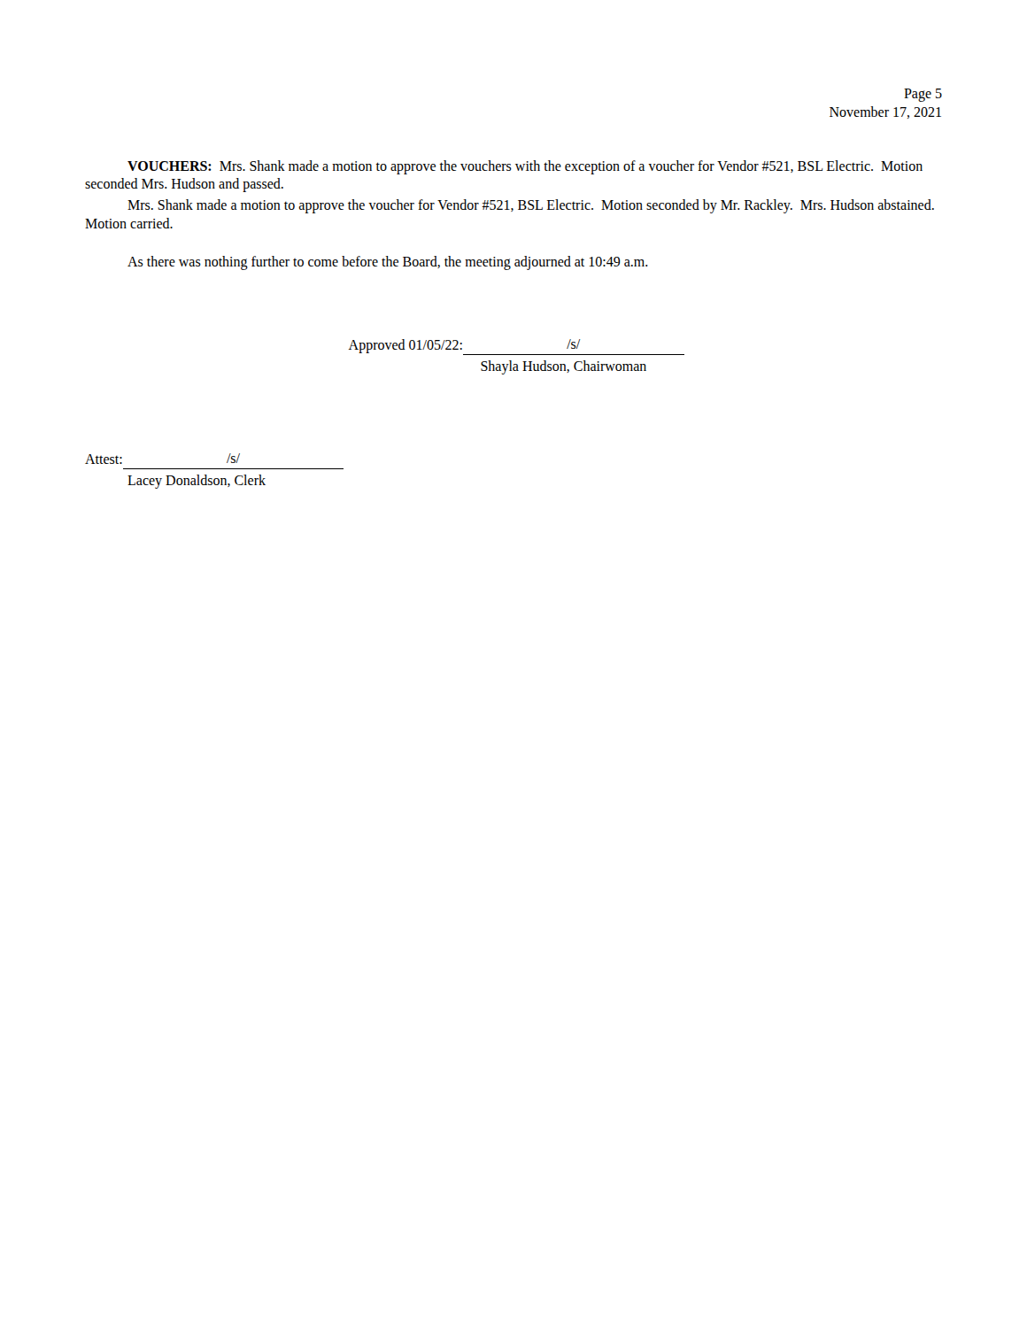Page 5
November 17, 2021
VOUCHERS: Mrs. Shank made a motion to approve the vouchers with the exception of a voucher for Vendor #521, BSL Electric. Motion seconded Mrs. Hudson and passed.
Mrs. Shank made a motion to approve the voucher for Vendor #521, BSL Electric. Motion seconded by Mr. Rackley. Mrs. Hudson abstained. Motion carried.
As there was nothing further to come before the Board, the meeting adjourned at 10:49 a.m.
Approved 01/05/22:/s/
Shayla Hudson, Chairwoman
Attest:/s/
Lacey Donaldson, Clerk